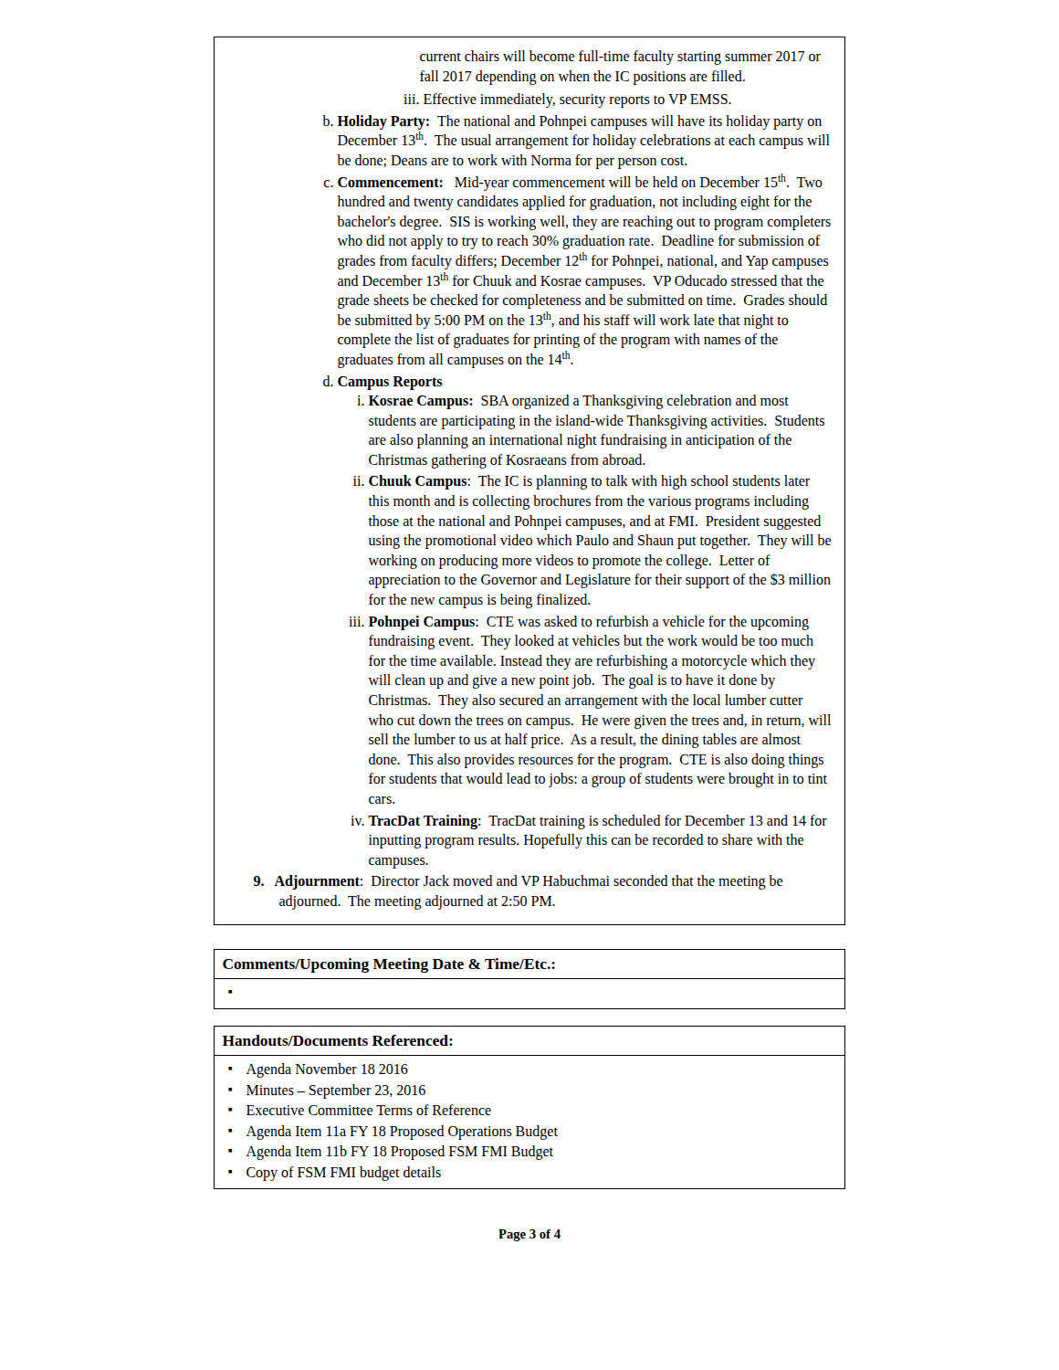current chairs will become full-time faculty starting summer 2017 or fall 2017 depending on when the IC positions are filled.
Effective immediately, security reports to VP EMSS.
Holiday Party: The national and Pohnpei campuses will have its holiday party on December 13th. The usual arrangement for holiday celebrations at each campus will be done; Deans are to work with Norma for per person cost.
Commencement: Mid-year commencement will be held on December 15th. Two hundred and twenty candidates applied for graduation, not including eight for the bachelor's degree. SIS is working well, they are reaching out to program completers who did not apply to try to reach 30% graduation rate. Deadline for submission of grades from faculty differs; December 12th for Pohnpei, national, and Yap campuses and December 13th for Chuuk and Kosrae campuses. VP Oducado stressed that the grade sheets be checked for completeness and be submitted on time. Grades should be submitted by 5:00 PM on the 13th, and his staff will work late that night to complete the list of graduates for printing of the program with names of the graduates from all campuses on the 14th.
Campus Reports
Kosrae Campus: SBA organized a Thanksgiving celebration and most students are participating in the island-wide Thanksgiving activities. Students are also planning an international night fundraising in anticipation of the Christmas gathering of Kosraeans from abroad.
Chuuk Campus: The IC is planning to talk with high school students later this month and is collecting brochures from the various programs including those at the national and Pohnpei campuses, and at FMI. President suggested using the promotional video which Paulo and Shaun put together. They will be working on producing more videos to promote the college. Letter of appreciation to the Governor and Legislature for their support of the $3 million for the new campus is being finalized.
Pohnpei Campus: CTE was asked to refurbish a vehicle for the upcoming fundraising event. They looked at vehicles but the work would be too much for the time available. Instead they are refurbishing a motorcycle which they will clean up and give a new point job. The goal is to have it done by Christmas. They also secured an arrangement with the local lumber cutter who cut down the trees on campus. He were given the trees and, in return, will sell the lumber to us at half price. As a result, the dining tables are almost done. This also provides resources for the program. CTE is also doing things for students that would lead to jobs: a group of students were brought in to tint cars.
TracDat Training: TracDat training is scheduled for December 13 and 14 for inputting program results. Hopefully this can be recorded to share with the campuses.
9. Adjournment: Director Jack moved and VP Habuchmai seconded that the meeting be adjourned. The meeting adjourned at 2:50 PM.
Comments/Upcoming Meeting Date & Time/Etc.:
Handouts/Documents Referenced:
Agenda November 18 2016
Minutes – September 23, 2016
Executive Committee Terms of Reference
Agenda Item 11a FY 18 Proposed Operations Budget
Agenda Item 11b FY 18 Proposed FSM FMI Budget
Copy of FSM FMI budget details
Page 3 of 4